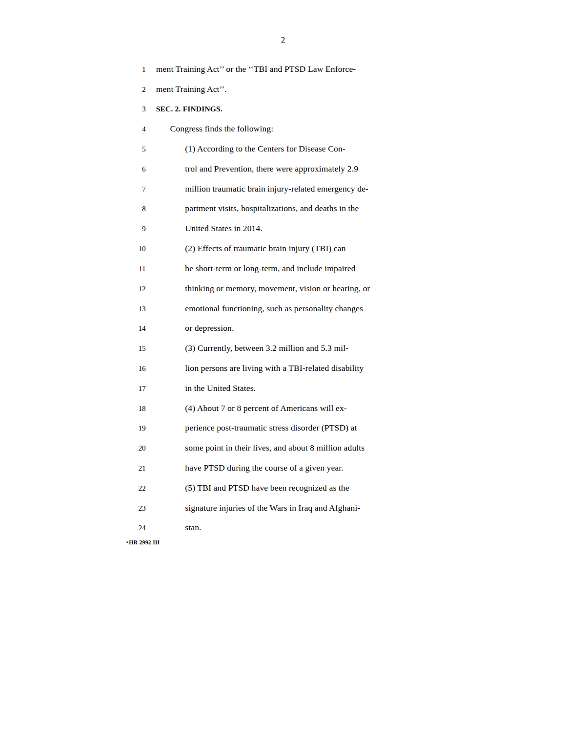2
1
ment Training Act’’ or the ‘‘TBI and PTSD Law Enforce-
2
ment Training Act’’.
3
SEC. 2. FINDINGS.
4
Congress finds the following:
5
(1) According to the Centers for Disease Con-
6
trol and Prevention, there were approximately 2.9
7
million traumatic brain injury-related emergency de-
8
partment visits, hospitalizations, and deaths in the
9
United States in 2014.
10
(2) Effects of traumatic brain injury (TBI) can
11
be short-term or long-term, and include impaired
12
thinking or memory, movement, vision or hearing, or
13
emotional functioning, such as personality changes
14
or depression.
15
(3) Currently, between 3.2 million and 5.3 mil-
16
lion persons are living with a TBI-related disability
17
in the United States.
18
(4) About 7 or 8 percent of Americans will ex-
19
perience post-traumatic stress disorder (PTSD) at
20
some point in their lives, and about 8 million adults
21
have PTSD during the course of a given year.
22
(5) TBI and PTSD have been recognized as the
23
signature injuries of the Wars in Iraq and Afghani-
24
stan.
•HR 2992 IH